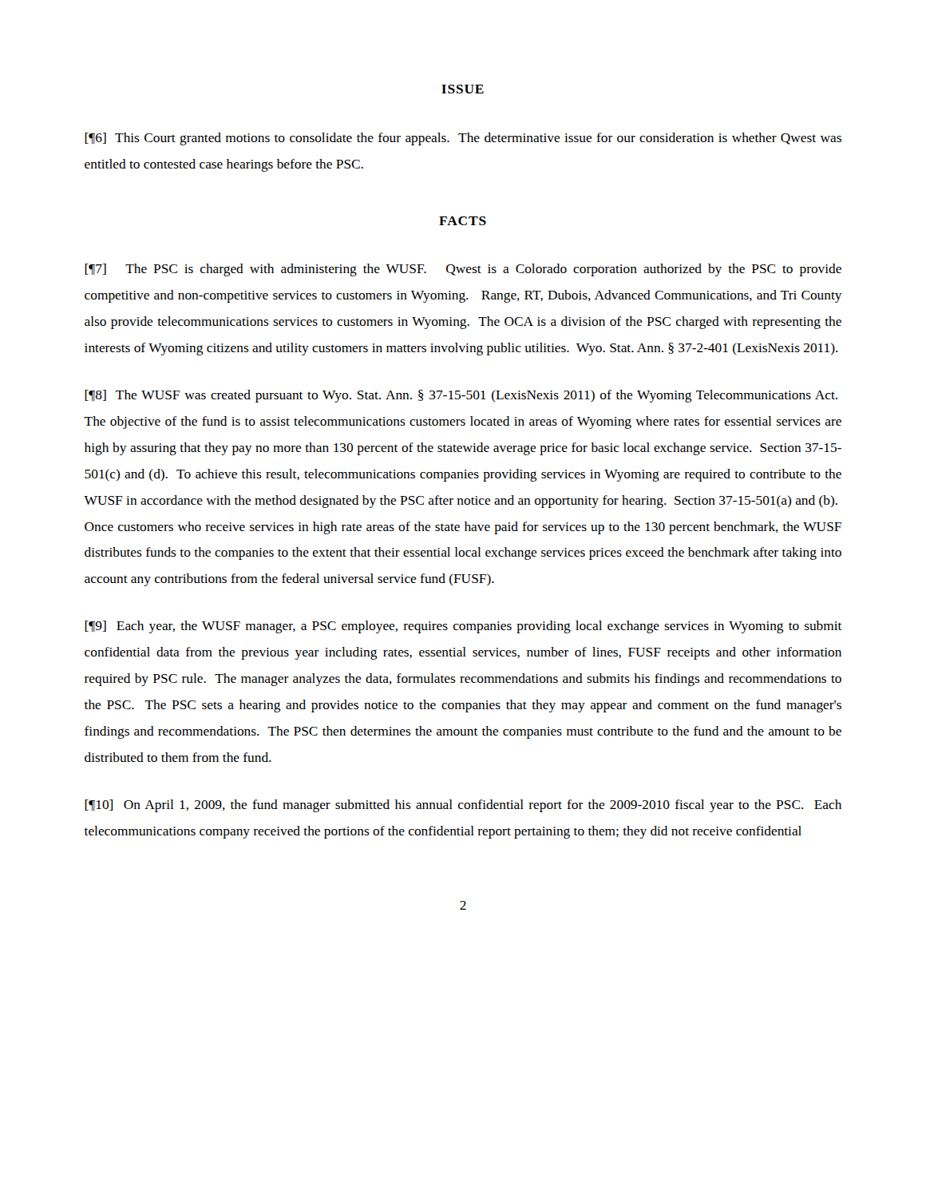ISSUE
[¶6] This Court granted motions to consolidate the four appeals. The determinative issue for our consideration is whether Qwest was entitled to contested case hearings before the PSC.
FACTS
[¶7] The PSC is charged with administering the WUSF. Qwest is a Colorado corporation authorized by the PSC to provide competitive and non-competitive services to customers in Wyoming. Range, RT, Dubois, Advanced Communications, and Tri County also provide telecommunications services to customers in Wyoming. The OCA is a division of the PSC charged with representing the interests of Wyoming citizens and utility customers in matters involving public utilities. Wyo. Stat. Ann. § 37-2-401 (LexisNexis 2011).
[¶8] The WUSF was created pursuant to Wyo. Stat. Ann. § 37-15-501 (LexisNexis 2011) of the Wyoming Telecommunications Act. The objective of the fund is to assist telecommunications customers located in areas of Wyoming where rates for essential services are high by assuring that they pay no more than 130 percent of the statewide average price for basic local exchange service. Section 37-15-501(c) and (d). To achieve this result, telecommunications companies providing services in Wyoming are required to contribute to the WUSF in accordance with the method designated by the PSC after notice and an opportunity for hearing. Section 37-15-501(a) and (b). Once customers who receive services in high rate areas of the state have paid for services up to the 130 percent benchmark, the WUSF distributes funds to the companies to the extent that their essential local exchange services prices exceed the benchmark after taking into account any contributions from the federal universal service fund (FUSF).
[¶9] Each year, the WUSF manager, a PSC employee, requires companies providing local exchange services in Wyoming to submit confidential data from the previous year including rates, essential services, number of lines, FUSF receipts and other information required by PSC rule. The manager analyzes the data, formulates recommendations and submits his findings and recommendations to the PSC. The PSC sets a hearing and provides notice to the companies that they may appear and comment on the fund manager's findings and recommendations. The PSC then determines the amount the companies must contribute to the fund and the amount to be distributed to them from the fund.
[¶10] On April 1, 2009, the fund manager submitted his annual confidential report for the 2009-2010 fiscal year to the PSC. Each telecommunications company received the portions of the confidential report pertaining to them; they did not receive confidential
2